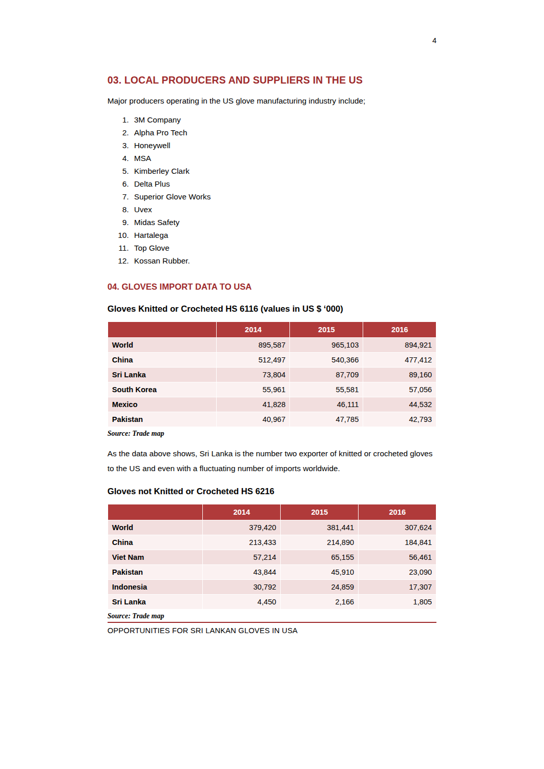4
03. LOCAL PRODUCERS AND SUPPLIERS IN THE US
Major producers operating in the US glove manufacturing industry include;
3M Company
Alpha Pro Tech
Honeywell
MSA
Kimberley Clark
Delta Plus
Superior Glove Works
Uvex
Midas Safety
Hartalega
Top Glove
Kossan Rubber.
04. GLOVES IMPORT DATA TO USA
Gloves Knitted or Crocheted HS 6116 (values in US $ ‘000)
| | 2014 | 2015 | 2016 |
| --- | --- | --- | --- |
| World | 895,587 | 965,103 | 894,921 |
| China | 512,497 | 540,366 | 477,412 |
| Sri Lanka | 73,804 | 87,709 | 89,160 |
| South Korea | 55,961 | 55,581 | 57,056 |
| Mexico | 41,828 | 46,111 | 44,532 |
| Pakistan | 40,967 | 47,785 | 42,793 |
Source: Trade map
As the data above shows, Sri Lanka is the number two exporter of knitted or crocheted gloves to the US and even with a fluctuating number of imports worldwide.
Gloves not Knitted or Crocheted HS 6216
| | 2014 | 2015 | 2016 |
| --- | --- | --- | --- |
| World | 379,420 | 381,441 | 307,624 |
| China | 213,433 | 214,890 | 184,841 |
| Viet Nam | 57,214 | 65,155 | 56,461 |
| Pakistan | 43,844 | 45,910 | 23,090 |
| Indonesia | 30,792 | 24,859 | 17,307 |
| Sri Lanka | 4,450 | 2,166 | 1,805 |
Source: Trade map
OPPORTUNITIES FOR SRI LANKAN GLOVES IN USA